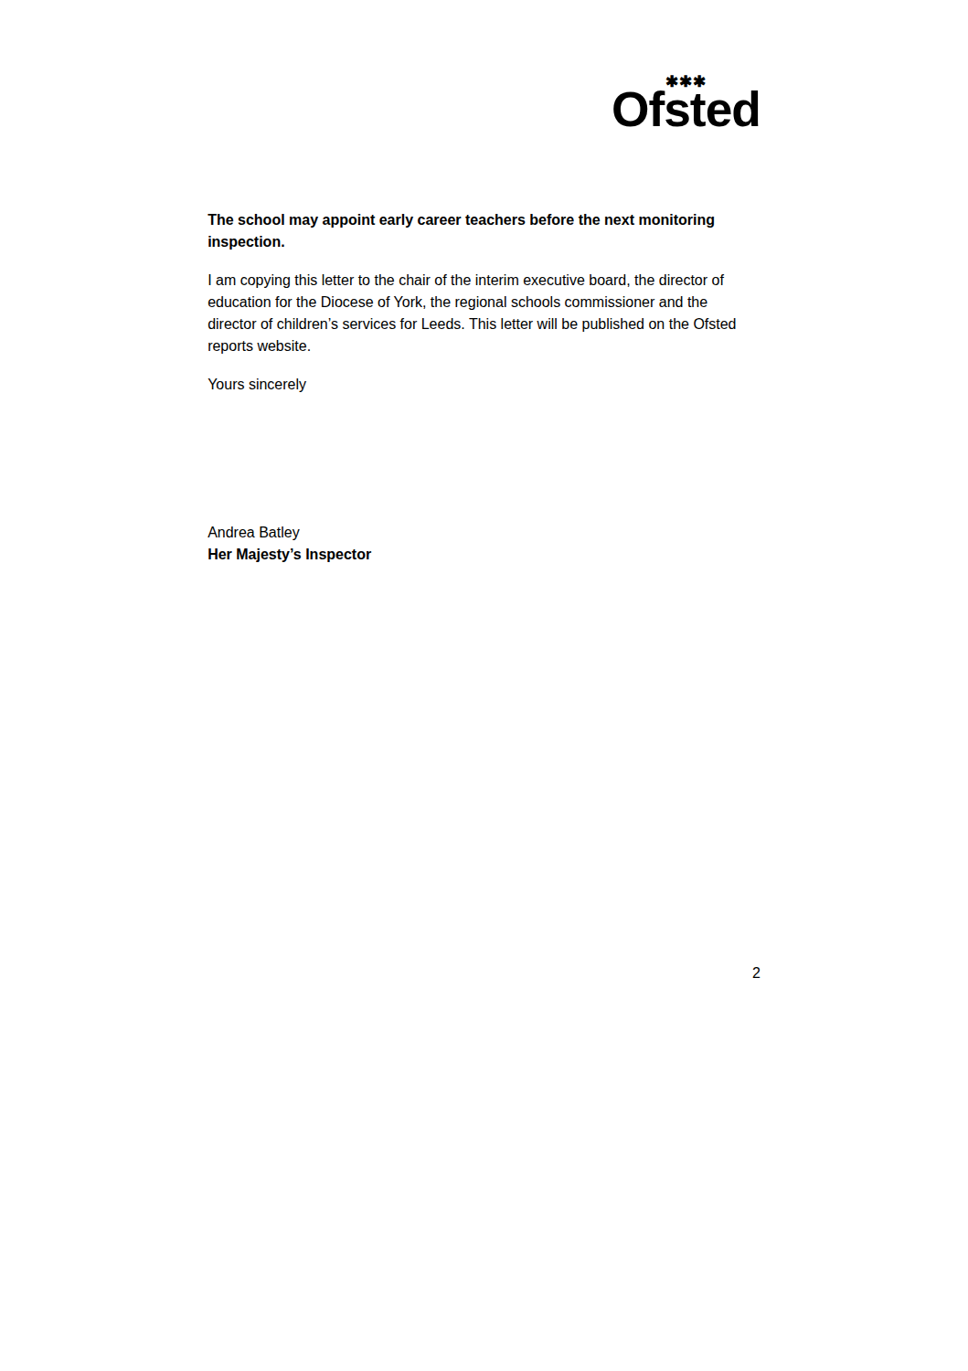✱✱✱Ofsted
The school may appoint early career teachers before the next monitoring inspection.
I am copying this letter to the chair of the interim executive board, the director of education for the Diocese of York, the regional schools commissioner and the director of children’s services for Leeds. This letter will be published on the Ofsted reports website.
Yours sincerely
Andrea Batley
Her Majesty’s Inspector
2